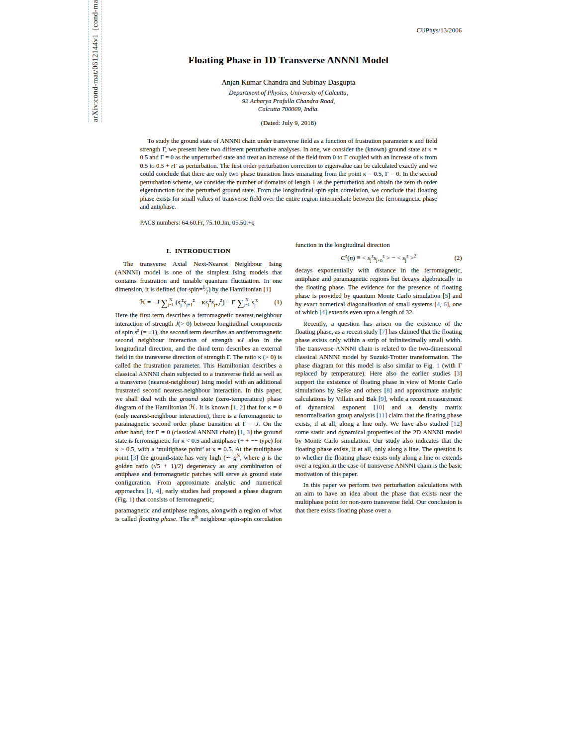arXiv:cond-mat/0612144v1 [cond-mat.stat-mech] 6 Dec 2006
CUPhys/13/2006
Floating Phase in 1D Transverse ANNNI Model
Anjan Kumar Chandra and Subinay Dasgupta
Department of Physics, University of Calcutta,
92 Acharya Prafulla Chandra Road,
Calcutta 700009, India.
(Dated: July 9, 2018)
To study the ground state of ANNNI chain under transverse field as a function of frustration parameter κ and field strength Γ, we present here two different perturbative analyses. In one, we consider the (known) ground state at κ = 0.5 and Γ = 0 as the unperturbed state and treat an increase of the field from 0 to Γ coupled with an increase of κ from 0.5 to 0.5 + r Γ as perturbation. The first order perturbation correction to eigenvalue can be calculated exactly and we could conclude that there are only two phase transition lines emanating from the point κ = 0.5, Γ = 0. In the second perturbation scheme, we consider the number of domains of length 1 as the perturbation and obtain the zero-th order eigenfunction for the perturbed ground state. From the longitudinal spin-spin correlation, we conclude that floating phase exists for small values of transverse field over the entire region intermediate between the ferromagnetic phase and antiphase.
PACS numbers: 64.60.Fr, 75.10.Jm, 05.50.+q
I. Introduction
The transverse Axial Next-Nearest Neighbour Ising (ANNNI) model is one of the simplest Ising models that contains frustration and tunable quantum fluctuation. In one dimension, it is defined (for spin=1⁄2) by the Hamiltonian [1]
ℋ = −J ∑Nj=1 (sjzsj+1z − κsjzsj+2z) − Γ ∑Nj=1 sjx (1)
Here the first term describes a ferromagnetic nearest-neighbour interaction of strength J(> 0) between longitudinal components of spin sz (= ±1), the second term describes an antiferromagnetic second neighbour interaction of strength κJ also in the longitudinal direction, and the third term describes an external field in the transverse direction of strength Γ. The ratio κ (> 0) is called the frustration parameter. This Hamiltonian describes a classical ANNNI chain subjected to a transverse field as well as a transverse (nearest-neighbour) Ising model with an additional frustrated second nearest-neighbour interaction. In this paper, we shall deal with the ground state (zero-temperature) phase diagram of the Hamiltonian ℋ. It is known [1, 2] that for κ = 0 (only nearest-neighbour interaction), there is a ferromagnetic to paramagnetic second order phase transition at Γ = J. On the other hand, for Γ = 0 (classical ANNNI chain) [1, 3] the ground state is ferromagnetic for κ < 0.5 and antiphase (+ + −− type) for κ > 0.5, with a ‘multiphase point’ at κ = 0.5. At the multiphase point [3] the ground-state has very high (∼ gN, where g is the golden ratio (√5 + 1)/2) degeneracy as any combination of antiphase and ferromagnetic patches will serve as ground state configuration. From approximate analytic and numerical approaches [1, 4], early studies had proposed a phase diagram (Fig. 1) that consists of ferromagnetic,
paramagnetic and antiphase regions, alongwith a region of what is called floating phase. The nth neighbour spin-spin correlation function in the longitudinal direction
Cz(n) ≡ < sjzsj+nz > − < sjz >2 (2)
decays exponentially with distance in the ferromagnetic, antiphase and paramagnetic regions but decays algebraically in the floating phase. The evidence for the presence of floating phase is provided by quantum Monte Carlo simulation [5] and by exact numerical diagonalisation of small systems [4, 6], one of which [4] extends even upto a length of 32.
Recently, a question has arisen on the existence of the floating phase, as a recent study [7] has claimed that the floating phase exists only within a strip of infinitesimally small width. The transverse ANNNI chain is related to the two-dimensional classical ANNNI model by Suzuki-Trotter transformation. The phase diagram for this model is also similar to Fig. 1 (with Γ replaced by temperature). Here also the earlier studies [3] support the existence of floating phase in view of Monte Carlo simulations by Selke and others [8] and approximate analytic calculations by Villain and Bak [9], while a recent measurement of dynamical exponent [10] and a density matrix renormalisation group analysis [11] claim that the floating phase exists, if at all, along a line only. We have also studied [12] some static and dynamical properties of the 2D ANNNI model by Monte Carlo simulation. Our study also indicates that the floating phase exists, if at all, only along a line. The question is to whether the floating phase exists only along a line or extends over a region in the case of transverse ANNNI chain is the basic motivation of this paper.
In this paper we perform two perturbation calculations with an aim to have an idea about the phase that exists near the multiphase point for non-zero transverse field. Our conclusion is that there exists floating phase over a